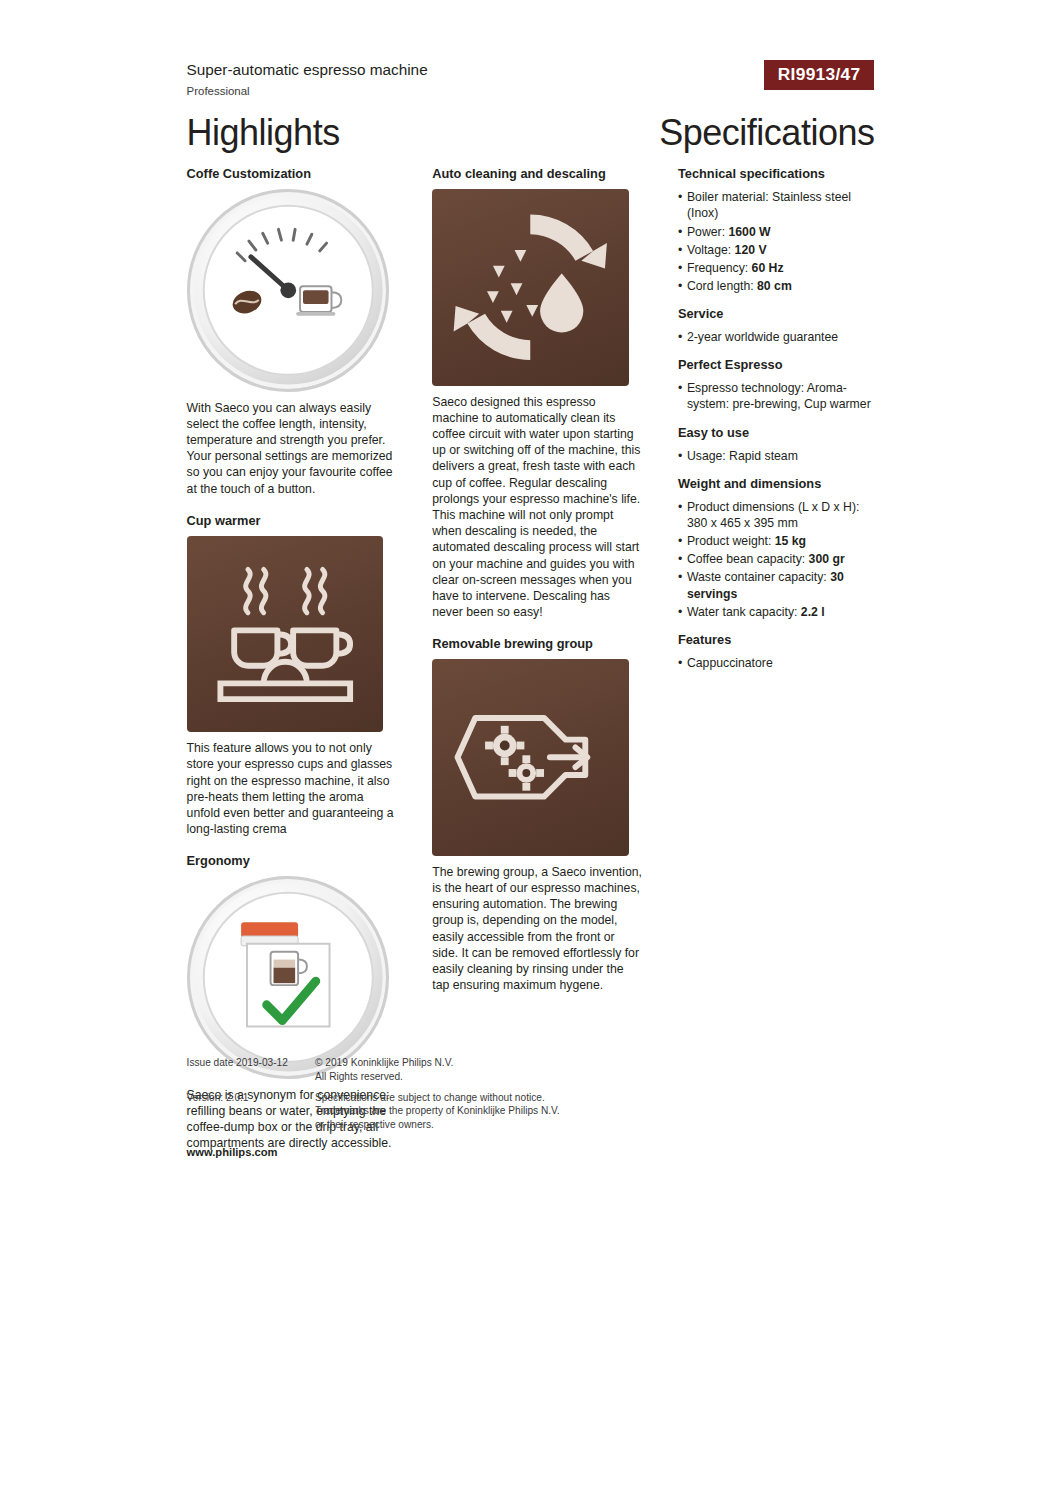Super-automatic espresso machine
Professional
RI9913/47
Highlights
Specifications
Coffe Customization
With Saeco you can always easily select the coffee length, intensity, temperature and strength you prefer. Your personal settings are memorized so you can enjoy your favourite coffee at the touch of a button.
Cup warmer
This feature allows you to not only store your espresso cups and glasses right on the espresso machine, it also pre-heats them letting the aroma unfold even better and guaranteeing a long-lasting crema
Ergonomy
Saeco is a synonym for convenience: refilling beans or water, emptying the coffee-dump box or the drip tray, all compartments are directly accessible.
Auto cleaning and descaling
Saeco designed this espresso machine to automatically clean its coffee circuit with water upon starting up or switching off of the machine, this delivers a great, fresh taste with each cup of coffee. Regular descaling prolongs your espresso machine's life. This machine will not only prompt when descaling is needed, the automated descaling process will start on your machine and guides you with clear on-screen messages when you have to intervene. Descaling has never been so easy!
Removable brewing group
The brewing group, a Saeco invention, is the heart of our espresso machines, ensuring automation. The brewing group is, depending on the model, easily accessible from the front or side. It can be removed effortlessly for easily cleaning by rinsing under the tap ensuring maximum hygene.
Technical specifications
Boiler material: Stainless steel (Inox)
Power: 1600 W
Voltage: 120 V
Frequency: 60 Hz
Cord length: 80 cm
Service
2-year worldwide guarantee
Perfect Espresso
Espresso technology: Aroma-system: pre-brewing, Cup warmer
Easy to use
Usage: Rapid steam
Weight and dimensions
Product dimensions (L x D x H): 380 x 465 x 395 mm
Product weight: 15 kg
Coffee bean capacity: 300 gr
Waste container capacity: 30 servings
Water tank capacity: 2.2 l
Features
Cappuccinatore
| Issue date 2019-03-12 | © 2019 Koninklijke Philips N.V. All Rights reserved. |
| Version: 2.0.1 | Specifications are subject to change without notice. Trademarks are the property of Koninklijke Philips N.V. or their respective owners. |
www.philips.com